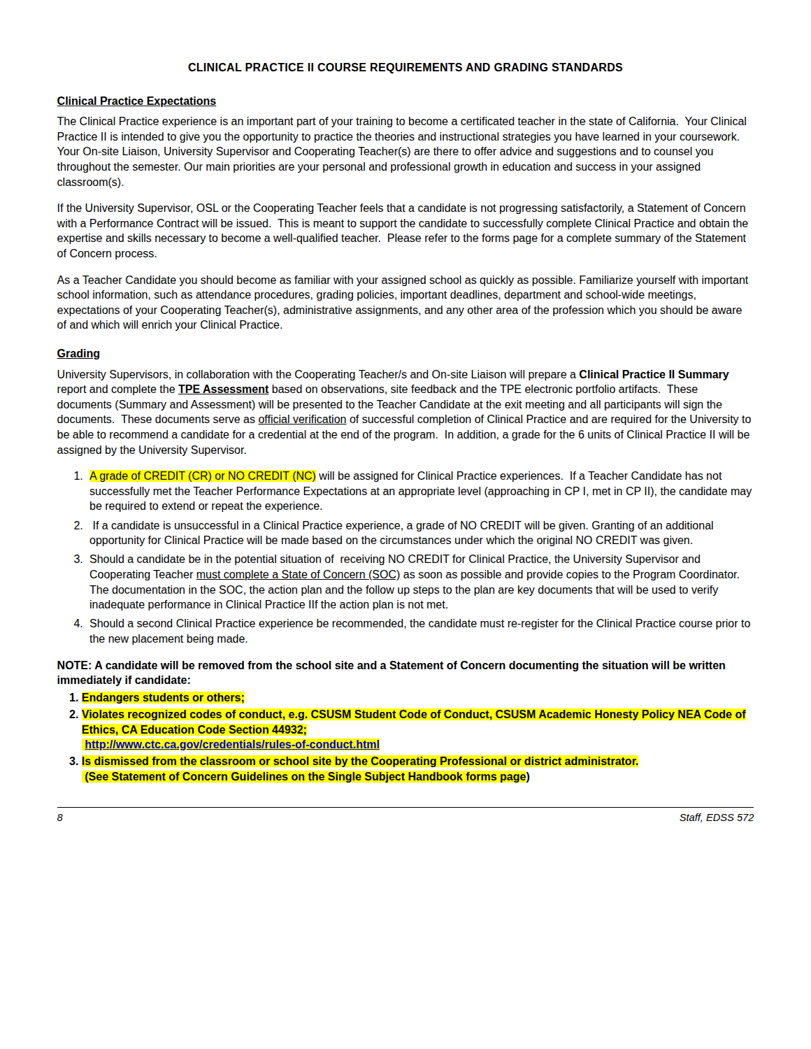CLINICAL PRACTICE II COURSE REQUIREMENTS AND GRADING STANDARDS
Clinical Practice Expectations
The Clinical Practice experience is an important part of your training to become a certificated teacher in the state of California. Your Clinical Practice II is intended to give you the opportunity to practice the theories and instructional strategies you have learned in your coursework. Your On-site Liaison, University Supervisor and Cooperating Teacher(s) are there to offer advice and suggestions and to counsel you throughout the semester. Our main priorities are your personal and professional growth in education and success in your assigned classroom(s).
If the University Supervisor, OSL or the Cooperating Teacher feels that a candidate is not progressing satisfactorily, a Statement of Concern with a Performance Contract will be issued. This is meant to support the candidate to successfully complete Clinical Practice and obtain the expertise and skills necessary to become a well-qualified teacher. Please refer to the forms page for a complete summary of the Statement of Concern process.
As a Teacher Candidate you should become as familiar with your assigned school as quickly as possible. Familiarize yourself with important school information, such as attendance procedures, grading policies, important deadlines, department and school-wide meetings, expectations of your Cooperating Teacher(s), administrative assignments, and any other area of the profession which you should be aware of and which will enrich your Clinical Practice.
Grading
University Supervisors, in collaboration with the Cooperating Teacher/s and On-site Liaison will prepare a Clinical Practice II Summary report and complete the TPE Assessment based on observations, site feedback and the TPE electronic portfolio artifacts. These documents (Summary and Assessment) will be presented to the Teacher Candidate at the exit meeting and all participants will sign the documents. These documents serve as official verification of successful completion of Clinical Practice and are required for the University to be able to recommend a candidate for a credential at the end of the program. In addition, a grade for the 6 units of Clinical Practice II will be assigned by the University Supervisor.
A grade of CREDIT (CR) or NO CREDIT (NC) will be assigned for Clinical Practice experiences. If a Teacher Candidate has not successfully met the Teacher Performance Expectations at an appropriate level (approaching in CP I, met in CP II), the candidate may be required to extend or repeat the experience.
If a candidate is unsuccessful in a Clinical Practice experience, a grade of NO CREDIT will be given. Granting of an additional opportunity for Clinical Practice will be made based on the circumstances under which the original NO CREDIT was given.
Should a candidate be in the potential situation of receiving NO CREDIT for Clinical Practice, the University Supervisor and Cooperating Teacher must complete a State of Concern (SOC) as soon as possible and provide copies to the Program Coordinator. The documentation in the SOC, the action plan and the follow up steps to the plan are key documents that will be used to verify inadequate performance in Clinical Practice IIf the action plan is not met.
Should a second Clinical Practice experience be recommended, the candidate must re-register for the Clinical Practice course prior to the new placement being made.
NOTE: A candidate will be removed from the school site and a Statement of Concern documenting the situation will be written immediately if candidate:
Endangers students or others;
Violates recognized codes of conduct, e.g. CSUSM Student Code of Conduct, CSUSM Academic Honesty Policy NEA Code of Ethics, CA Education Code Section 44932;
http://www.ctc.ca.gov/credentials/rules-of-conduct.html
Is dismissed from the classroom or school site by the Cooperating Professional or district administrator.
(See Statement of Concern Guidelines on the Single Subject Handbook forms page)
8 Staff, EDSS 572